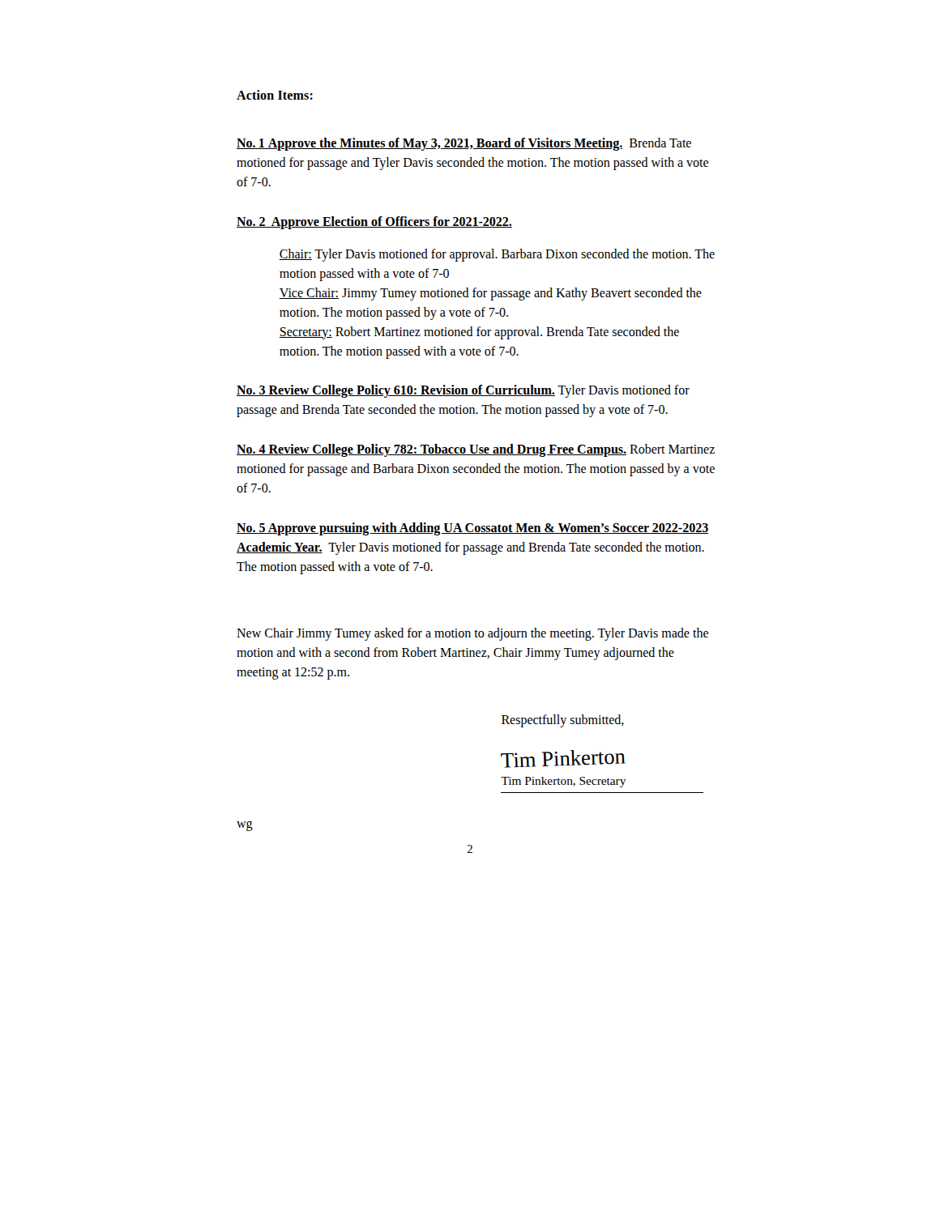Action Items:
No. 1 Approve the Minutes of May 3, 2021, Board of Visitors Meeting. Brenda Tate motioned for passage and Tyler Davis seconded the motion. The motion passed with a vote of 7-0.
No. 2 Approve Election of Officers for 2021-2022.
Chair: Tyler Davis motioned for approval. Barbara Dixon seconded the motion. The motion passed with a vote of 7-0
Vice Chair: Jimmy Tumey motioned for passage and Kathy Beavert seconded the motion. The motion passed by a vote of 7-0.
Secretary: Robert Martinez motioned for approval. Brenda Tate seconded the motion. The motion passed with a vote of 7-0.
No. 3 Review College Policy 610: Revision of Curriculum. Tyler Davis motioned for passage and Brenda Tate seconded the motion. The motion passed by a vote of 7-0.
No. 4 Review College Policy 782: Tobacco Use and Drug Free Campus. Robert Martinez motioned for passage and Barbara Dixon seconded the motion. The motion passed by a vote of 7-0.
No. 5 Approve pursuing with Adding UA Cossatot Men & Women’s Soccer 2022-2023 Academic Year. Tyler Davis motioned for passage and Brenda Tate seconded the motion. The motion passed with a vote of 7-0.
New Chair Jimmy Tumey asked for a motion to adjourn the meeting. Tyler Davis made the motion and with a second from Robert Martinez, Chair Jimmy Tumey adjourned the meeting at 12:52 p.m.
Respectfully submitted,
Tim Pinkerton
Tim Pinkerton, Secretary
wg
2